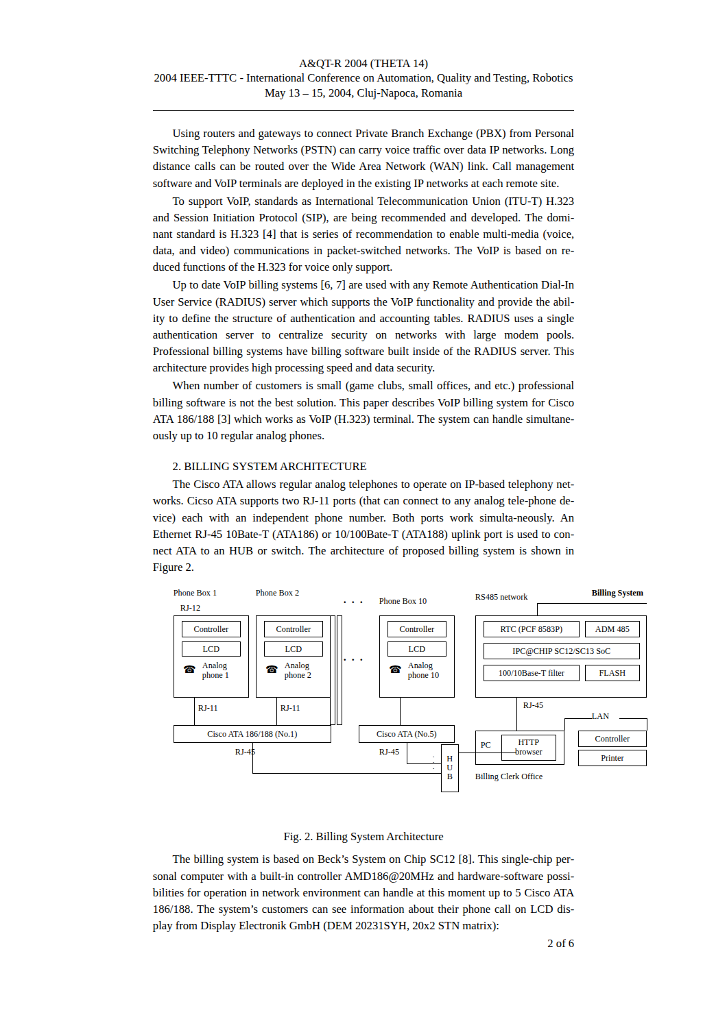A&QT-R 2004 (THETA 14) 2004 IEEE-TTTC - International Conference on Automation, Quality and Testing, Robotics May 13 – 15, 2004, Cluj-Napoca, Romania
Using routers and gateways to connect Private Branch Exchange (PBX) from Personal Switching Telephony Networks (PSTN) can carry voice traffic over data IP networks. Long distance calls can be routed over the Wide Area Network (WAN) link. Call management software and VoIP terminals are deployed in the existing IP networks at each remote site.
To support VoIP, standards as International Telecommunication Union (ITU-T) H.323 and Session Initiation Protocol (SIP), are being recommended and developed. The dominant standard is H.323 [4] that is series of recommendation to enable multi-media (voice, data, and video) communications in packet-switched networks. The VoIP is based on reduced functions of the H.323 for voice only support.
Up to date VoIP billing systems [6, 7] are used with any Remote Authentication Dial-In User Service (RADIUS) server which supports the VoIP functionality and provide the ability to define the structure of authentication and accounting tables. RADIUS uses a single authentication server to centralize security on networks with large modem pools. Professional billing systems have billing software built inside of the RADIUS server. This architecture provides high processing speed and data security.
When number of customers is small (game clubs, small offices, and etc.) professional billing software is not the best solution. This paper describes VoIP billing system for Cisco ATA 186/188 [3] which works as VoIP (H.323) terminal. The system can handle simultaneously up to 10 regular analog phones.
2. BILLING SYSTEM ARCHITECTURE
The Cisco ATA allows regular analog telephones to operate on IP-based telephony networks. Cicso ATA supports two RJ-11 ports (that can connect to any analog tele-phone device) each with an independent phone number. Both ports work simulta-neously. An Ethernet RJ-45 10Bate-T (ATA186) or 10/100Bate-T (ATA188) uplink port is used to connect ATA to an HUB or switch. The architecture of proposed billing system is shown in Figure 2.
Phone Box 1 Phone Box 2 Phone Box 10 RS485 network Billing System . . . RJ-12
Controller
LCD
☎ Analog phone 1
Controller
LCD
☎ Analog phone 2 . . .
Controller
LCD
☎ Analog phone 10
RTC (PCF 8583P)
ADM 485
IPC@CHIP SC12/SC13 SoC
100/10Base-T filter
FLASH
RJ-11 RJ-11 RJ-45
LAN
Cisco ATA 186/188 (No.1)
Cisco ATA (No.5)
PC
HTTP browser
Controller
Printer
HUB
RJ-45 RJ-45
.
.
.
Billing Clerk Office
Fig. 2. Billing System Architecture
The billing system is based on Beck’s System on Chip SC12 [8]. This single-chip personal computer with a built-in controller AMD186@20MHz and hardware-software possibilities for operation in network environment can handle at this moment up to 5 Cisco ATA 186/188. The system’s customers can see information about their phone call on LCD display from Display Electronik GmbH (DEM 20231SYH, 20x2 STN matrix):
2 of 6